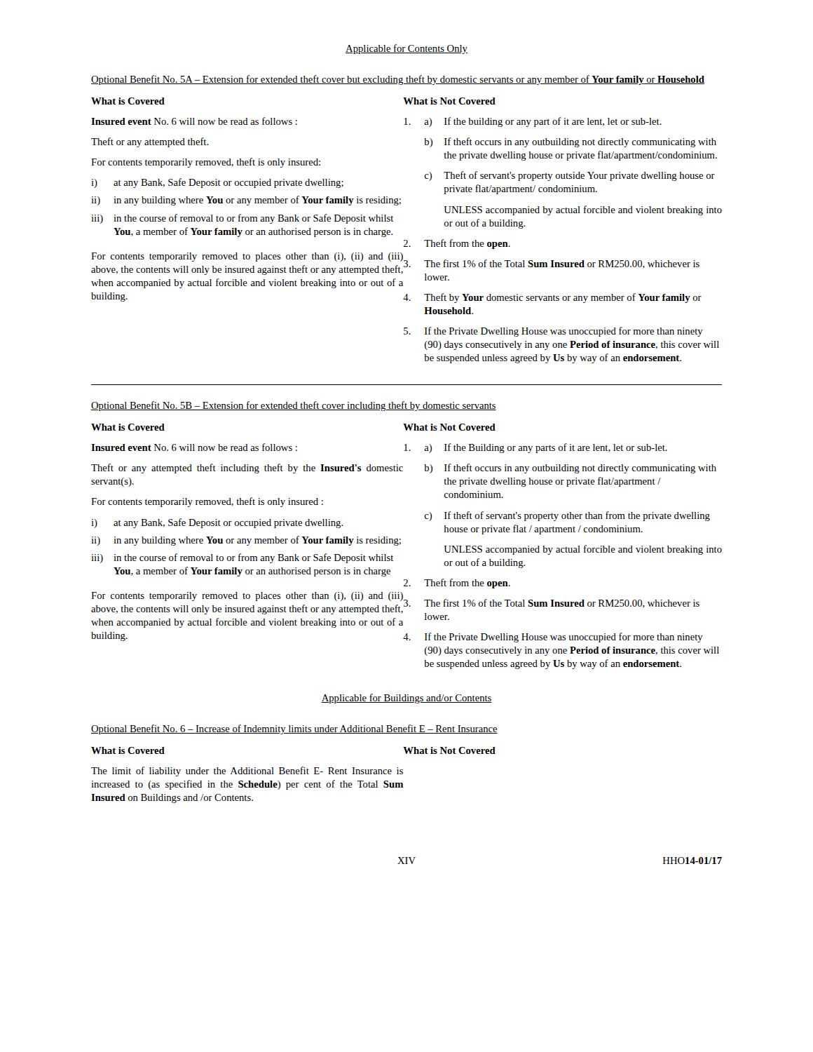Applicable for Contents Only
Optional Benefit No. 5A – Extension for extended theft cover but excluding theft by domestic servants or any member of Your family or Household
| What is Covered Insured event No. 6 will now be read as follows : Theft or any attempted theft. For contents temporarily removed, theft is only insured: / i) / at any Bank, Safe Deposit or occupied private dwelling; / / ii) / in any building where You or any member of Your family is residing; / / iii) / in the course of removal to or from any Bank or Safe Deposit whilst You , a member of Your family or an authorised person is in charge. / For contents temporarily removed to places other than (i), (ii) and (iii) above, the contents will only be insured against theft or any attempted theft, when accompanied by actual forcible and violent breaking into or out of a building. | What is Not Covered / 1. / a) / If the building or any part of it are lent, let or sub-let. / / / b) / If theft occurs in any outbuilding not directly communicating with the private dwelling house or private flat/apartment/condominium. / / / c) / Theft of servant's property outside Your private dwelling house or private flat/apartment/ condominium. / UNLESS accompanied by actual forcible and violent breaking into or out of a building. / 2. / Theft from the open . / / 3. / The first 1% of the Total Sum Insured or RM250.00, whichever is lower. / / 4. / Theft by Your domestic servants or any member of Your family or Household . / / 5. / If the Private Dwelling House was unoccupied for more than ninety (90) days consecutively in any one Period of insurance , this cover will be suspended unless agreed by Us by way of an endorsement . / |
Optional Benefit No. 5B – Extension for extended theft cover including theft by domestic servants
| What is Covered Insured event No. 6 will now be read as follows : Theft or any attempted theft including theft by the Insured's domestic servant(s). For contents temporarily removed, theft is only insured : / i) / at any Bank, Safe Deposit or occupied private dwelling. / / ii) / in any building where You or any member of Your family is residing; / / iii) / in the course of removal to or from any Bank or Safe Deposit whilst You , a member of Your family or an authorised person is in charge / For contents temporarily removed to places other than (i), (ii) and (iii) above, the contents will only be insured against theft or any attempted theft, when accompanied by actual forcible and violent breaking into or out of a building. | What is Not Covered / 1. / a) / If the Building or any parts of it are lent, let or sub-let. / / / b) / If theft occurs in any outbuilding not directly communicating with the private dwelling house or private flat/apartment / condominium. / / / c) / If theft of servant's property other than from the private dwelling house or private flat / apartment / condominium. / UNLESS accompanied by actual forcible and violent breaking into or out of a building. / 2. / Theft from the open . / / 3. / The first 1% of the Total Sum Insured or RM250.00, whichever is lower. / / 4. / If the Private Dwelling House was unoccupied for more than ninety (90) days consecutively in any one Period of insurance , this cover will be suspended unless agreed by Us by way of an endorsement . / |
Applicable for Buildings and/or Contents
Optional Benefit No. 6 – Increase of Indemnity limits under Additional Benefit E – Rent Insurance
| What is Covered The limit of liability under the Additional Benefit E- Rent Insurance is increased to (as specified in the Schedule ) per cent of the Total Sum Insured on Buildings and /or Contents. | What is Not Covered |
XIV
HHO14-01/17